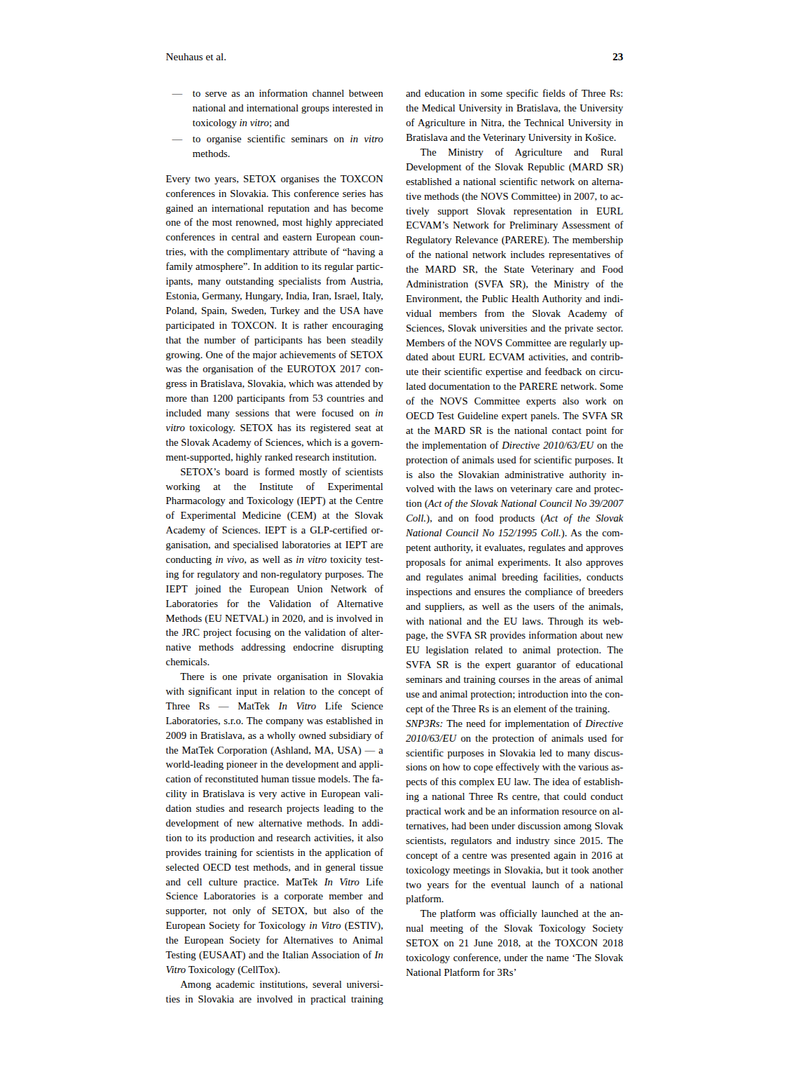Neuhaus et al. 23
to serve as an information channel between national and international groups interested in toxicology in vitro; and
to organise scientific seminars on in vitro methods.
Every two years, SETOX organises the TOXCON conferences in Slovakia. This conference series has gained an international reputation and has become one of the most renowned, most highly appreciated conferences in central and eastern European countries, with the complimentary attribute of “having a family atmosphere”. In addition to its regular participants, many outstanding specialists from Austria, Estonia, Germany, Hungary, India, Iran, Israel, Italy, Poland, Spain, Sweden, Turkey and the USA have participated in TOXCON. It is rather encouraging that the number of participants has been steadily growing. One of the major achievements of SETOX was the organisation of the EUROTOX 2017 congress in Bratislava, Slovakia, which was attended by more than 1200 participants from 53 countries and included many sessions that were focused on in vitro toxicology. SETOX has its registered seat at the Slovak Academy of Sciences, which is a government-supported, highly ranked research institution.
SETOX’s board is formed mostly of scientists working at the Institute of Experimental Pharmacology and Toxicology (IEPT) at the Centre of Experimental Medicine (CEM) at the Slovak Academy of Sciences. IEPT is a GLP-certified organisation, and specialised laboratories at IEPT are conducting in vivo, as well as in vitro toxicity testing for regulatory and non-regulatory purposes. The IEPT joined the European Union Network of Laboratories for the Validation of Alternative Methods (EU NETVAL) in 2020, and is involved in the JRC project focusing on the validation of alternative methods addressing endocrine disrupting chemicals.
There is one private organisation in Slovakia with significant input in relation to the concept of Three Rs — MatTek In Vitro Life Science Laboratories, s.r.o. The company was established in 2009 in Bratislava, as a wholly owned subsidiary of the MatTek Corporation (Ashland, MA, USA) — a world-leading pioneer in the development and application of reconstituted human tissue models. The facility in Bratislava is very active in European validation studies and research projects leading to the development of new alternative methods. In addition to its production and research activities, it also provides training for scientists in the application of selected OECD test methods, and in general tissue and cell culture practice. MatTek In Vitro Life Science Laboratories is a corporate member and supporter, not only of SETOX, but also of the European Society for Toxicology in Vitro (ESTIV), the European Society for Alternatives to Animal Testing (EUSAAT) and the Italian Association of In Vitro Toxicology (CellTox).
Among academic institutions, several universities in Slovakia are involved in practical training and education in some specific fields of Three Rs: the Medical University in Bratislava, the University of Agriculture in Nitra, the Technical University in Bratislava and the Veterinary University in Košice.
The Ministry of Agriculture and Rural Development of the Slovak Republic (MARD SR) established a national scientific network on alternative methods (the NOVS Committee) in 2007, to actively support Slovak representation in EURL ECVAM’s Network for Preliminary Assessment of Regulatory Relevance (PARERE). The membership of the national network includes representatives of the MARD SR, the State Veterinary and Food Administration (SVFA SR), the Ministry of the Environment, the Public Health Authority and individual members from the Slovak Academy of Sciences, Slovak universities and the private sector. Members of the NOVS Committee are regularly updated about EURL ECVAM activities, and contribute their scientific expertise and feedback on circulated documentation to the PARERE network. Some of the NOVS Committee experts also work on OECD Test Guideline expert panels. The SVFA SR at the MARD SR is the national contact point for the implementation of Directive 2010/63/EU on the protection of animals used for scientific purposes. It is also the Slovakian administrative authority involved with the laws on veterinary care and protection (Act of the Slovak National Council No 39/2007 Coll.), and on food products (Act of the Slovak National Council No 152/1995 Coll.). As the competent authority, it evaluates, regulates and approves proposals for animal experiments. It also approves and regulates animal breeding facilities, conducts inspections and ensures the compliance of breeders and suppliers, as well as the users of the animals, with national and the EU laws. Through its webpage, the SVFA SR provides information about new EU legislation related to animal protection. The SVFA SR is the expert guarantor of educational seminars and training courses in the areas of animal use and animal protection; introduction into the concept of the Three Rs is an element of the training.
SNP3Rs: The need for implementation of Directive 2010/63/EU on the protection of animals used for scientific purposes in Slovakia led to many discussions on how to cope effectively with the various aspects of this complex EU law. The idea of establishing a national Three Rs centre, that could conduct practical work and be an information resource on alternatives, had been under discussion among Slovak scientists, regulators and industry since 2015. The concept of a centre was presented again in 2016 at toxicology meetings in Slovakia, but it took another two years for the eventual launch of a national platform.
The platform was officially launched at the annual meeting of the Slovak Toxicology Society SETOX on 21 June 2018, at the TOXCON 2018 toxicology conference, under the name ‘The Slovak National Platform for 3Rs’